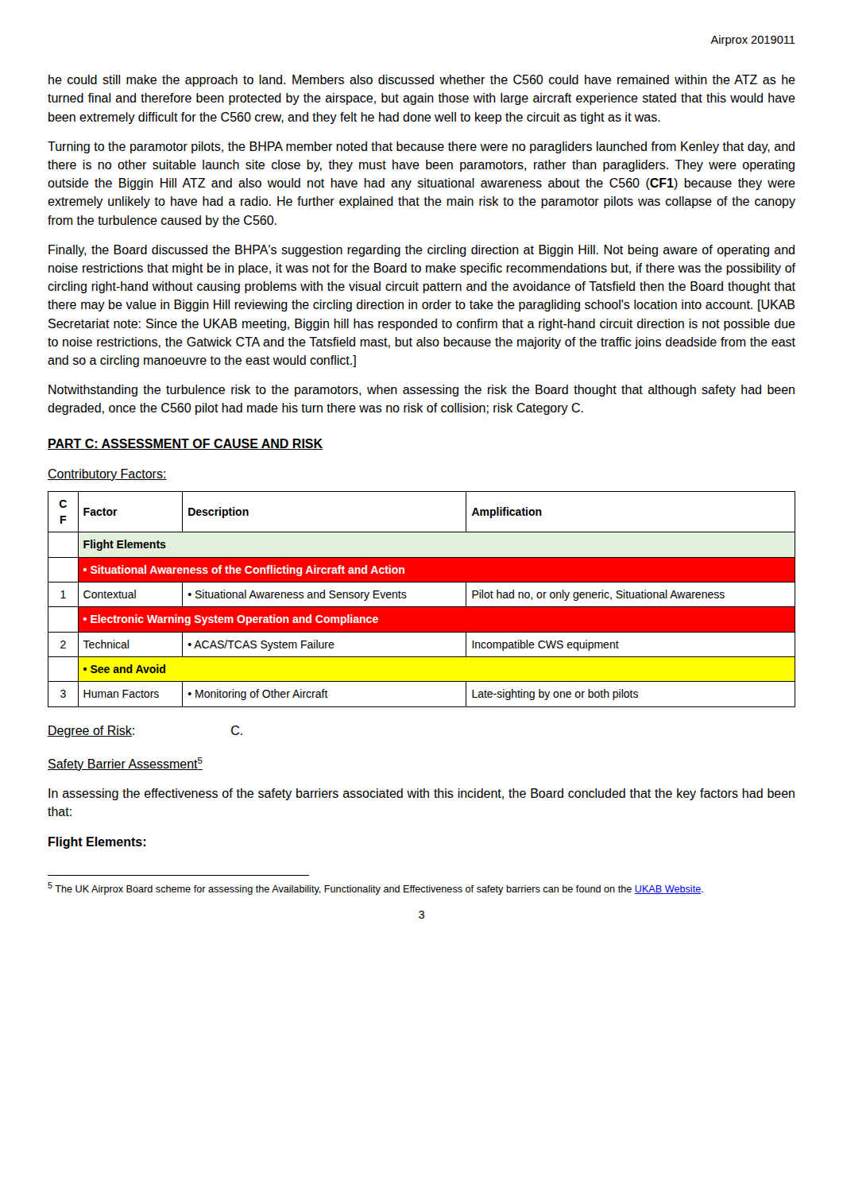Airprox 2019011
he could still make the approach to land. Members also discussed whether the C560 could have remained within the ATZ as he turned final and therefore been protected by the airspace, but again those with large aircraft experience stated that this would have been extremely difficult for the C560 crew, and they felt he had done well to keep the circuit as tight as it was.
Turning to the paramotor pilots, the BHPA member noted that because there were no paragliders launched from Kenley that day, and there is no other suitable launch site close by, they must have been paramotors, rather than paragliders. They were operating outside the Biggin Hill ATZ and also would not have had any situational awareness about the C560 (CF1) because they were extremely unlikely to have had a radio. He further explained that the main risk to the paramotor pilots was collapse of the canopy from the turbulence caused by the C560.
Finally, the Board discussed the BHPA's suggestion regarding the circling direction at Biggin Hill. Not being aware of operating and noise restrictions that might be in place, it was not for the Board to make specific recommendations but, if there was the possibility of circling right-hand without causing problems with the visual circuit pattern and the avoidance of Tatsfield then the Board thought that there may be value in Biggin Hill reviewing the circling direction in order to take the paragliding school's location into account. [UKAB Secretariat note: Since the UKAB meeting, Biggin hill has responded to confirm that a right-hand circuit direction is not possible due to noise restrictions, the Gatwick CTA and the Tatsfield mast, but also because the majority of the traffic joins deadside from the east and so a circling manoeuvre to the east would conflict.]
Notwithstanding the turbulence risk to the paramotors, when assessing the risk the Board thought that although safety had been degraded, once the C560 pilot had made his turn there was no risk of collision; risk Category C.
PART C: ASSESSMENT OF CAUSE AND RISK
Contributory Factors:
| C F | Factor | Description | Amplification |
| | Flight Elements |
| | • Situational Awareness of the Conflicting Aircraft and Action |
| 1 | Contextual | • Situational Awareness and Sensory Events | Pilot had no, or only generic, Situational Awareness |
| | • Electronic Warning System Operation and Compliance |
| 2 | Technical | • ACAS/TCAS System Failure | Incompatible CWS equipment |
| | • See and Avoid |
| 3 | Human Factors | • Monitoring of Other Aircraft | Late-sighting by one or both pilots |
Degree of Risk:C.
Safety Barrier Assessment5
In assessing the effectiveness of the safety barriers associated with this incident, the Board concluded that the key factors had been that:
Flight Elements:
5 The UK Airprox Board scheme for assessing the Availability, Functionality and Effectiveness of safety barriers can be found on the UKAB Website.
3